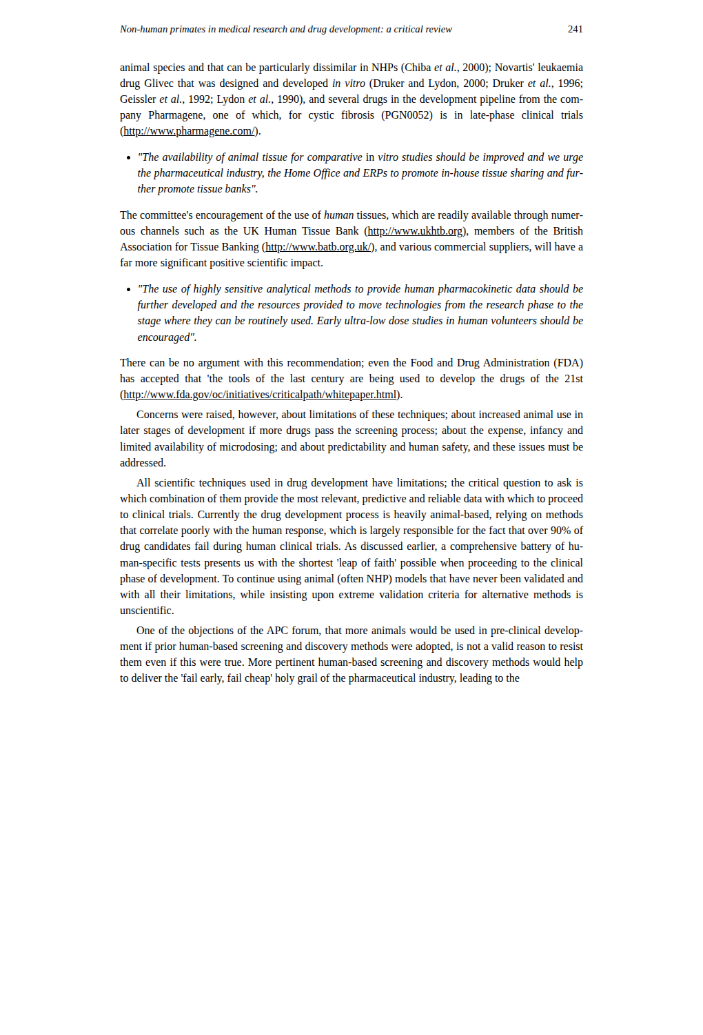Non-human primates in medical research and drug development: a critical review 241
animal species and that can be particularly dissimilar in NHPs (Chiba et al., 2000); Novartis' leukaemia drug Glivec that was designed and developed in vitro (Druker and Lydon, 2000; Druker et al., 1996; Geissler et al., 1992; Lydon et al., 1990), and several drugs in the development pipeline from the company Pharmagene, one of which, for cystic fibrosis (PGN0052) is in late-phase clinical trials (http://www.pharmagene.com/).
"The availability of animal tissue for comparative in vitro studies should be improved and we urge the pharmaceutical industry, the Home Office and ERPs to promote in-house tissue sharing and further promote tissue banks".
The committee's encouragement of the use of human tissues, which are readily available through numerous channels such as the UK Human Tissue Bank (http://www.ukhtb.org), members of the British Association for Tissue Banking (http://www.batb.org.uk/), and various commercial suppliers, will have a far more significant positive scientific impact.
"The use of highly sensitive analytical methods to provide human pharmacokinetic data should be further developed and the resources provided to move technologies from the research phase to the stage where they can be routinely used. Early ultra-low dose studies in human volunteers should be encouraged".
There can be no argument with this recommendation; even the Food and Drug Administration (FDA) has accepted that 'the tools of the last century are being used to develop the drugs of the 21st (http://www.fda.gov/oc/initiatives/criticalpath/whitepaper.html).
Concerns were raised, however, about limitations of these techniques; about increased animal use in later stages of development if more drugs pass the screening process; about the expense, infancy and limited availability of microdosing; and about predictability and human safety, and these issues must be addressed.
All scientific techniques used in drug development have limitations; the critical question to ask is which combination of them provide the most relevant, predictive and reliable data with which to proceed to clinical trials. Currently the drug development process is heavily animal-based, relying on methods that correlate poorly with the human response, which is largely responsible for the fact that over 90% of drug candidates fail during human clinical trials. As discussed earlier, a comprehensive battery of human-specific tests presents us with the shortest 'leap of faith' possible when proceeding to the clinical phase of development. To continue using animal (often NHP) models that have never been validated and with all their limitations, while insisting upon extreme validation criteria for alternative methods is unscientific.
One of the objections of the APC forum, that more animals would be used in pre-clinical development if prior human-based screening and discovery methods were adopted, is not a valid reason to resist them even if this were true. More pertinent human-based screening and discovery methods would help to deliver the 'fail early, fail cheap' holy grail of the pharmaceutical industry, leading to the